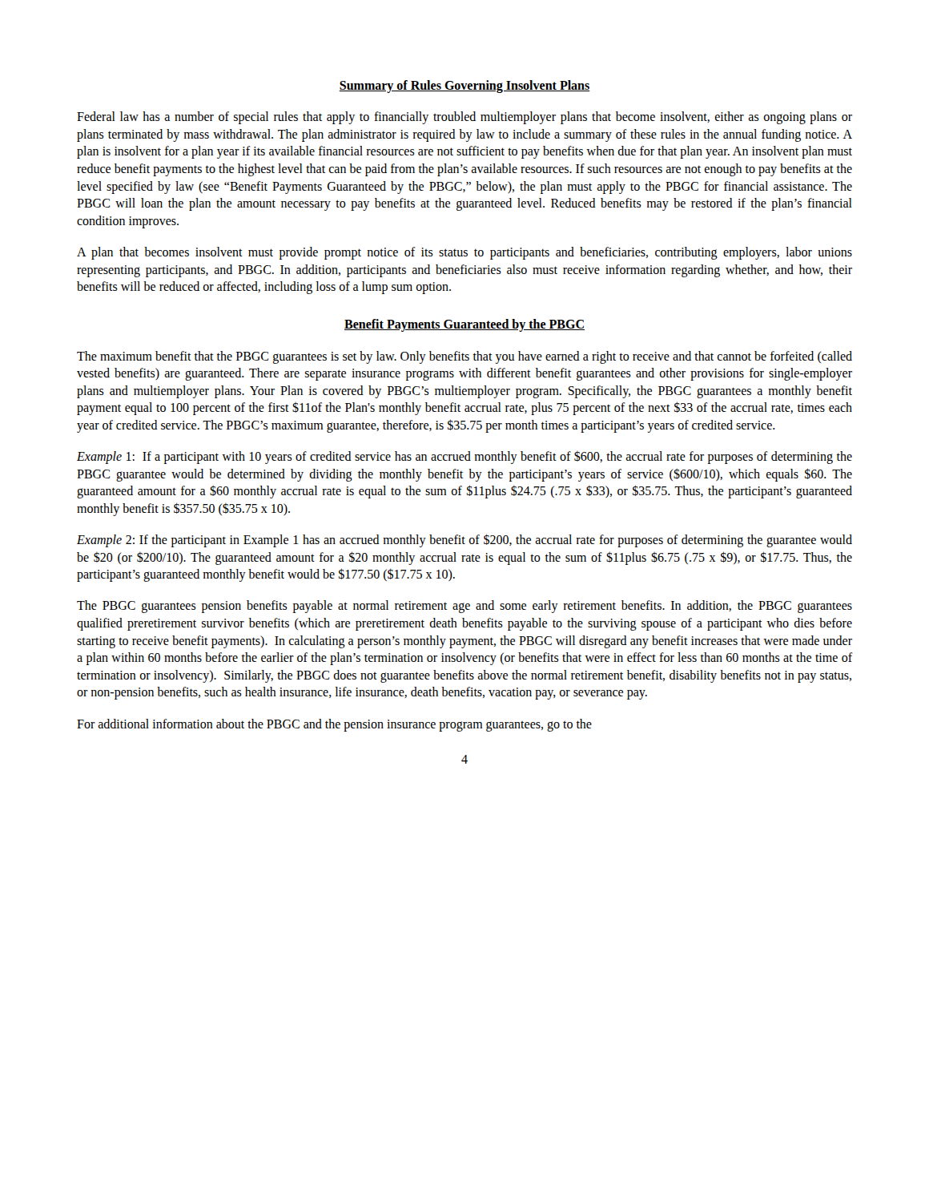Summary of Rules Governing Insolvent Plans
Federal law has a number of special rules that apply to financially troubled multiemployer plans that become insolvent, either as ongoing plans or plans terminated by mass withdrawal. The plan administrator is required by law to include a summary of these rules in the annual funding notice. A plan is insolvent for a plan year if its available financial resources are not sufficient to pay benefits when due for that plan year. An insolvent plan must reduce benefit payments to the highest level that can be paid from the plan’s available resources. If such resources are not enough to pay benefits at the level specified by law (see “Benefit Payments Guaranteed by the PBGC,” below), the plan must apply to the PBGC for financial assistance. The PBGC will loan the plan the amount necessary to pay benefits at the guaranteed level. Reduced benefits may be restored if the plan’s financial condition improves.
A plan that becomes insolvent must provide prompt notice of its status to participants and beneficiaries, contributing employers, labor unions representing participants, and PBGC. In addition, participants and beneficiaries also must receive information regarding whether, and how, their benefits will be reduced or affected, including loss of a lump sum option.
Benefit Payments Guaranteed by the PBGC
The maximum benefit that the PBGC guarantees is set by law. Only benefits that you have earned a right to receive and that cannot be forfeited (called vested benefits) are guaranteed. There are separate insurance programs with different benefit guarantees and other provisions for single-employer plans and multiemployer plans. Your Plan is covered by PBGC’s multiemployer program. Specifically, the PBGC guarantees a monthly benefit payment equal to 100 percent of the first $11of the Plan's monthly benefit accrual rate, plus 75 percent of the next $33 of the accrual rate, times each year of credited service. The PBGC’s maximum guarantee, therefore, is $35.75 per month times a participant’s years of credited service.
Example 1: If a participant with 10 years of credited service has an accrued monthly benefit of $600, the accrual rate for purposes of determining the PBGC guarantee would be determined by dividing the monthly benefit by the participant’s years of service ($600/10), which equals $60. The guaranteed amount for a $60 monthly accrual rate is equal to the sum of $11plus $24.75 (.75 x $33), or $35.75. Thus, the participant’s guaranteed monthly benefit is $357.50 ($35.75 x 10).
Example 2: If the participant in Example 1 has an accrued monthly benefit of $200, the accrual rate for purposes of determining the guarantee would be $20 (or $200/10). The guaranteed amount for a $20 monthly accrual rate is equal to the sum of $11plus $6.75 (.75 x $9), or $17.75. Thus, the participant’s guaranteed monthly benefit would be $177.50 ($17.75 x 10).
The PBGC guarantees pension benefits payable at normal retirement age and some early retirement benefits. In addition, the PBGC guarantees qualified preretirement survivor benefits (which are preretirement death benefits payable to the surviving spouse of a participant who dies before starting to receive benefit payments). In calculating a person’s monthly payment, the PBGC will disregard any benefit increases that were made under a plan within 60 months before the earlier of the plan’s termination or insolvency (or benefits that were in effect for less than 60 months at the time of termination or insolvency). Similarly, the PBGC does not guarantee benefits above the normal retirement benefit, disability benefits not in pay status, or non-pension benefits, such as health insurance, life insurance, death benefits, vacation pay, or severance pay.
For additional information about the PBGC and the pension insurance program guarantees, go to the
4